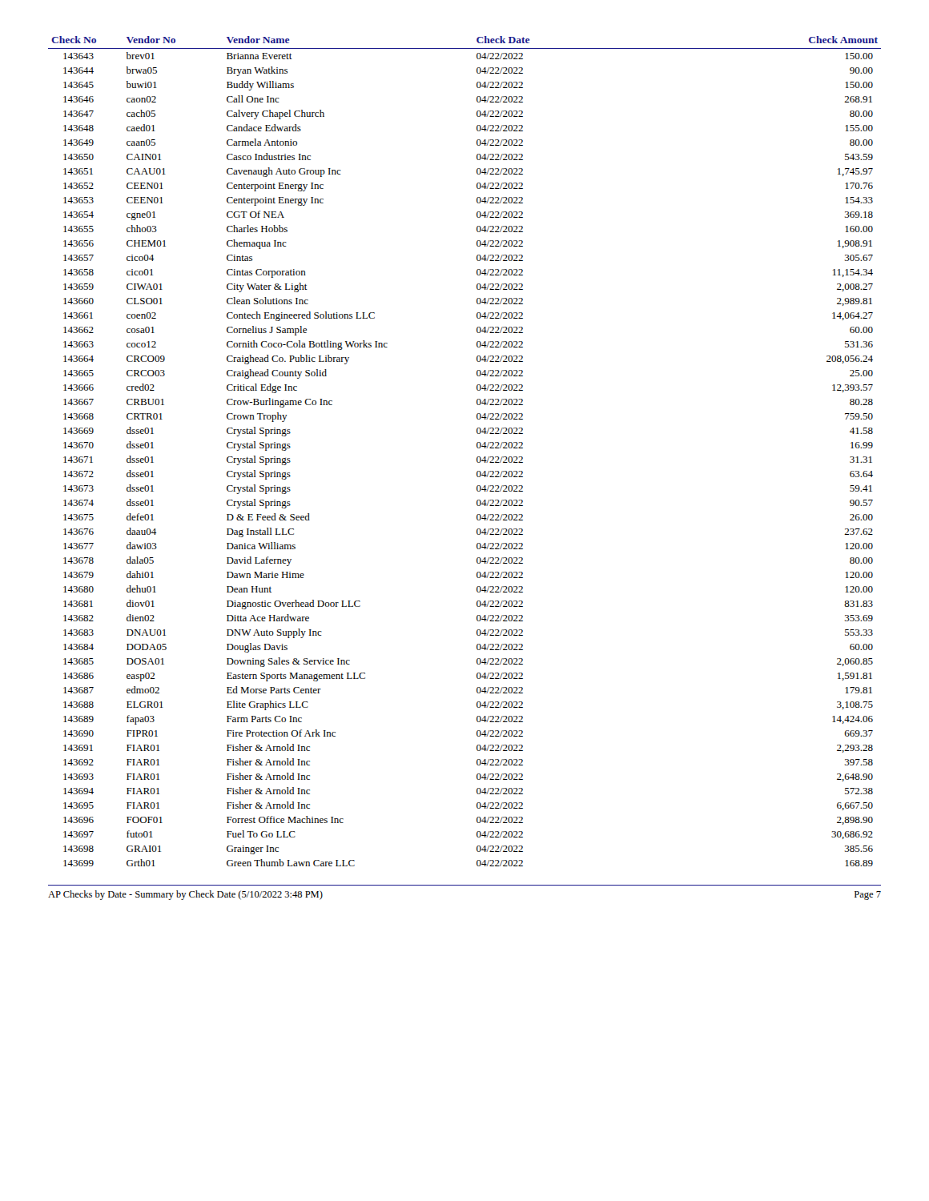| Check No | Vendor No | Vendor Name | Check Date | Check Amount |
| --- | --- | --- | --- | --- |
| 143643 | brev01 | Brianna Everett | 04/22/2022 | 150.00 |
| 143644 | brwa05 | Bryan Watkins | 04/22/2022 | 90.00 |
| 143645 | buwi01 | Buddy Williams | 04/22/2022 | 150.00 |
| 143646 | caon02 | Call One Inc | 04/22/2022 | 268.91 |
| 143647 | cach05 | Calvery Chapel Church | 04/22/2022 | 80.00 |
| 143648 | caed01 | Candace Edwards | 04/22/2022 | 155.00 |
| 143649 | caan05 | Carmela Antonio | 04/22/2022 | 80.00 |
| 143650 | CAIN01 | Casco Industries Inc | 04/22/2022 | 543.59 |
| 143651 | CAAU01 | Cavenaugh Auto Group Inc | 04/22/2022 | 1,745.97 |
| 143652 | CEEN01 | Centerpoint Energy Inc | 04/22/2022 | 170.76 |
| 143653 | CEEN01 | Centerpoint Energy Inc | 04/22/2022 | 154.33 |
| 143654 | cgne01 | CGT Of NEA | 04/22/2022 | 369.18 |
| 143655 | chho03 | Charles Hobbs | 04/22/2022 | 160.00 |
| 143656 | CHEM01 | Chemaqua Inc | 04/22/2022 | 1,908.91 |
| 143657 | cico04 | Cintas | 04/22/2022 | 305.67 |
| 143658 | cico01 | Cintas Corporation | 04/22/2022 | 11,154.34 |
| 143659 | CIWA01 | City Water & Light | 04/22/2022 | 2,008.27 |
| 143660 | CLSO01 | Clean Solutions Inc | 04/22/2022 | 2,989.81 |
| 143661 | coen02 | Contech Engineered Solutions LLC | 04/22/2022 | 14,064.27 |
| 143662 | cosa01 | Cornelius J Sample | 04/22/2022 | 60.00 |
| 143663 | coco12 | Cornith Coco-Cola Bottling Works Inc | 04/22/2022 | 531.36 |
| 143664 | CRCO09 | Craighead Co. Public Library | 04/22/2022 | 208,056.24 |
| 143665 | CRCO03 | Craighead County Solid | 04/22/2022 | 25.00 |
| 143666 | cred02 | Critical Edge Inc | 04/22/2022 | 12,393.57 |
| 143667 | CRBU01 | Crow-Burlingame Co Inc | 04/22/2022 | 80.28 |
| 143668 | CRTR01 | Crown Trophy | 04/22/2022 | 759.50 |
| 143669 | dsse01 | Crystal Springs | 04/22/2022 | 41.58 |
| 143670 | dsse01 | Crystal Springs | 04/22/2022 | 16.99 |
| 143671 | dsse01 | Crystal Springs | 04/22/2022 | 31.31 |
| 143672 | dsse01 | Crystal Springs | 04/22/2022 | 63.64 |
| 143673 | dsse01 | Crystal Springs | 04/22/2022 | 59.41 |
| 143674 | dsse01 | Crystal Springs | 04/22/2022 | 90.57 |
| 143675 | defe01 | D & E Feed & Seed | 04/22/2022 | 26.00 |
| 143676 | daau04 | Dag Install LLC | 04/22/2022 | 237.62 |
| 143677 | dawi03 | Danica Williams | 04/22/2022 | 120.00 |
| 143678 | dala05 | David Laferney | 04/22/2022 | 80.00 |
| 143679 | dahi01 | Dawn Marie Hime | 04/22/2022 | 120.00 |
| 143680 | dehu01 | Dean Hunt | 04/22/2022 | 120.00 |
| 143681 | diov01 | Diagnostic Overhead Door LLC | 04/22/2022 | 831.83 |
| 143682 | dien02 | Ditta Ace Hardware | 04/22/2022 | 353.69 |
| 143683 | DNAU01 | DNW Auto Supply Inc | 04/22/2022 | 553.33 |
| 143684 | DODA05 | Douglas Davis | 04/22/2022 | 60.00 |
| 143685 | DOSA01 | Downing Sales & Service Inc | 04/22/2022 | 2,060.85 |
| 143686 | easp02 | Eastern Sports Management LLC | 04/22/2022 | 1,591.81 |
| 143687 | edmo02 | Ed Morse Parts Center | 04/22/2022 | 179.81 |
| 143688 | ELGR01 | Elite Graphics LLC | 04/22/2022 | 3,108.75 |
| 143689 | fapa03 | Farm Parts Co Inc | 04/22/2022 | 14,424.06 |
| 143690 | FIPR01 | Fire Protection Of Ark Inc | 04/22/2022 | 669.37 |
| 143691 | FIAR01 | Fisher & Arnold Inc | 04/22/2022 | 2,293.28 |
| 143692 | FIAR01 | Fisher & Arnold Inc | 04/22/2022 | 397.58 |
| 143693 | FIAR01 | Fisher & Arnold Inc | 04/22/2022 | 2,648.90 |
| 143694 | FIAR01 | Fisher & Arnold Inc | 04/22/2022 | 572.38 |
| 143695 | FIAR01 | Fisher & Arnold Inc | 04/22/2022 | 6,667.50 |
| 143696 | FOOF01 | Forrest Office Machines Inc | 04/22/2022 | 2,898.90 |
| 143697 | futo01 | Fuel To Go LLC | 04/22/2022 | 30,686.92 |
| 143698 | GRAI01 | Grainger Inc | 04/22/2022 | 385.56 |
| 143699 | Grth01 | Green Thumb Lawn Care LLC | 04/22/2022 | 168.89 |
AP Checks by Date - Summary by Check Date (5/10/2022 3:48 PM) Page 7